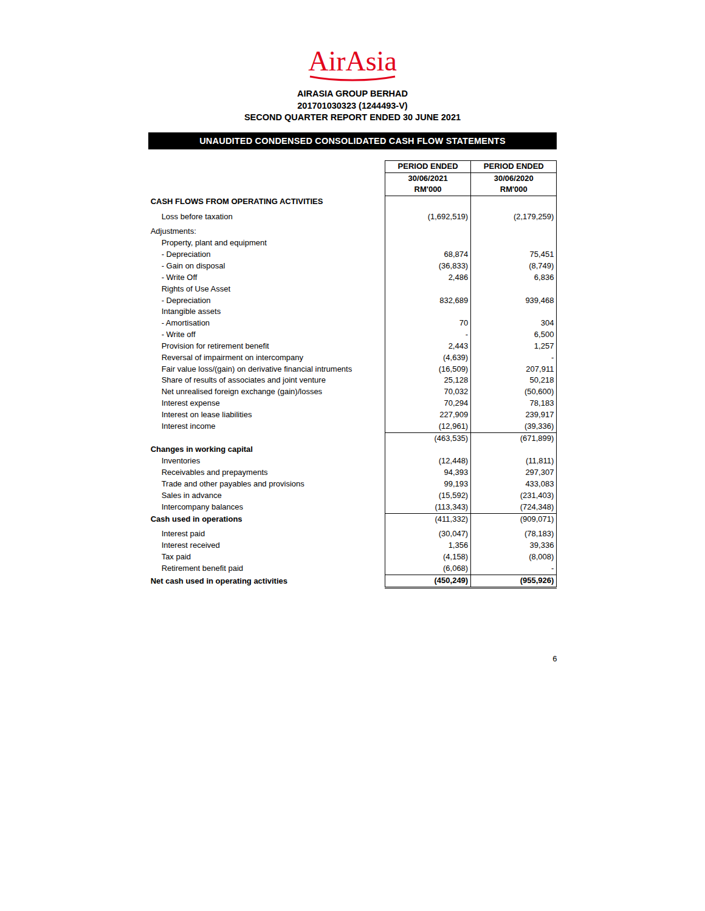AirAsia
AIRASIA GROUP BERHAD
201701030323 (1244493-V)
SECOND QUARTER REPORT ENDED 30 JUNE 2021
UNAUDITED CONDENSED CONSOLIDATED CASH FLOW STATEMENTS
| | PERIOD ENDED | PERIOD ENDED |
| | 30/06/2021 RM'000 | 30/06/2020 RM'000 |
| CASH FLOWS FROM OPERATING ACTIVITIES | | |
| Loss before taxation | (1,692,519) | (2,179,259) |
| Adjustments: | | |
| Property, plant and equipment | | |
| - Depreciation | 68,874 | 75,451 |
| - Gain on disposal | (36,833) | (8,749) |
| - Write Off | 2,486 | 6,836 |
| Rights of Use Asset | | |
| - Depreciation | 832,689 | 939,468 |
| Intangible assets | | |
| - Amortisation | 70 | 304 |
| - Write off | - | 6,500 |
| Provision for retirement benefit | 2,443 | 1,257 |
| Reversal of impairment on intercompany | (4,639) | - |
| Fair value loss/(gain) on derivative financial intruments | (16,509) | 207,911 |
| Share of results of associates and joint venture | 25,128 | 50,218 |
| Net unrealised foreign exchange (gain)/losses | 70,032 | (50,600) |
| Interest expense | 70,294 | 78,183 |
| Interest on lease liabilities | 227,909 | 239,917 |
| Interest income | (12,961) | (39,336) |
| | (463,535) | (671,899) |
| Changes in working capital | | |
| Inventories | (12,448) | (11,811) |
| Receivables and prepayments | 94,393 | 297,307 |
| Trade and other payables and provisions | 99,193 | 433,083 |
| Sales in advance | (15,592) | (231,403) |
| Intercompany balances | (113,343) | (724,348) |
| Cash used in operations | (411,332) | (909,071) |
| Interest paid | (30,047) | (78,183) |
| Interest received | 1,356 | 39,336 |
| Tax paid | (4,158) | (8,008) |
| Retirement benefit paid | (6,068) | - |
| Net cash used in operating activities | (450,249) | (955,926) |
6